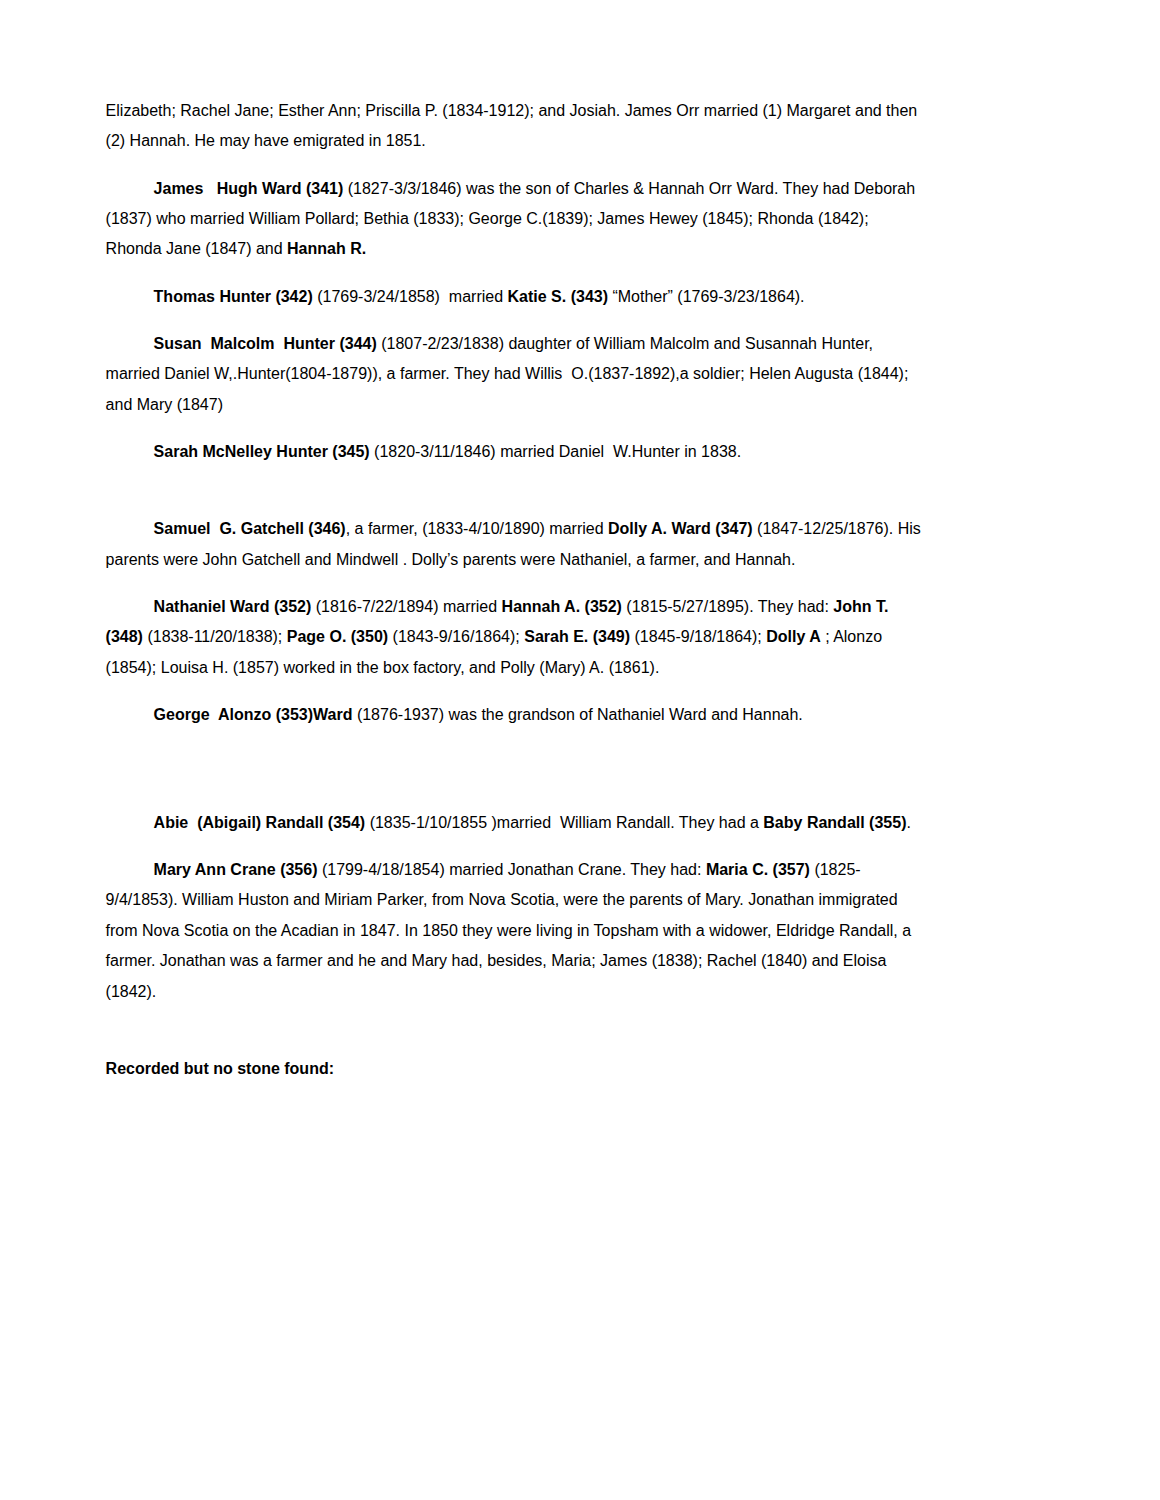Elizabeth; Rachel Jane; Esther Ann; Priscilla P. (1834-1912); and Josiah. James Orr married (1) Margaret and then (2) Hannah. He may have emigrated in 1851.
James Hugh Ward (341) (1827-3/3/1846) was the son of Charles & Hannah Orr Ward. They had Deborah (1837) who married William Pollard; Bethia (1833); George C.(1839); James Hewey (1845); Rhonda (1842); Rhonda Jane (1847) and Hannah R.
Thomas Hunter (342) (1769-3/24/1858) married Katie S. (343) “Mother” (1769-3/23/1864).
Susan Malcolm Hunter (344) (1807-2/23/1838) daughter of William Malcolm and Susannah Hunter, married Daniel W,.Hunter(1804-1879)), a farmer. They had Willis O.(1837-1892),a soldier; Helen Augusta (1844); and Mary (1847)
Sarah McNelley Hunter (345) (1820-3/11/1846) married Daniel W.Hunter in 1838.
Samuel G. Gatchell (346), a farmer, (1833-4/10/1890) married Dolly A. Ward (347) (1847-12/25/1876). His parents were John Gatchell and Mindwell . Dolly’s parents were Nathaniel, a farmer, and Hannah.
Nathaniel Ward (352) (1816-7/22/1894) married Hannah A. (352) (1815-5/27/1895). They had: John T. (348) (1838-11/20/1838); Page O. (350) (1843-9/16/1864); Sarah E. (349) (1845-9/18/1864); Dolly A ; Alonzo (1854); Louisa H. (1857) worked in the box factory, and Polly (Mary) A. (1861).
George Alonzo (353)Ward (1876-1937) was the grandson of Nathaniel Ward and Hannah.
Abie (Abigail) Randall (354) (1835-1/10/1855 )married William Randall. They had a Baby Randall (355).
Mary Ann Crane (356) (1799-4/18/1854) married Jonathan Crane. They had: Maria C. (357) (1825-9/4/1853). William Huston and Miriam Parker, from Nova Scotia, were the parents of Mary. Jonathan immigrated from Nova Scotia on the Acadian in 1847. In 1850 they were living in Topsham with a widower, Eldridge Randall, a farmer. Jonathan was a farmer and he and Mary had, besides, Maria; James (1838); Rachel (1840) and Eloisa (1842).
Recorded but no stone found: